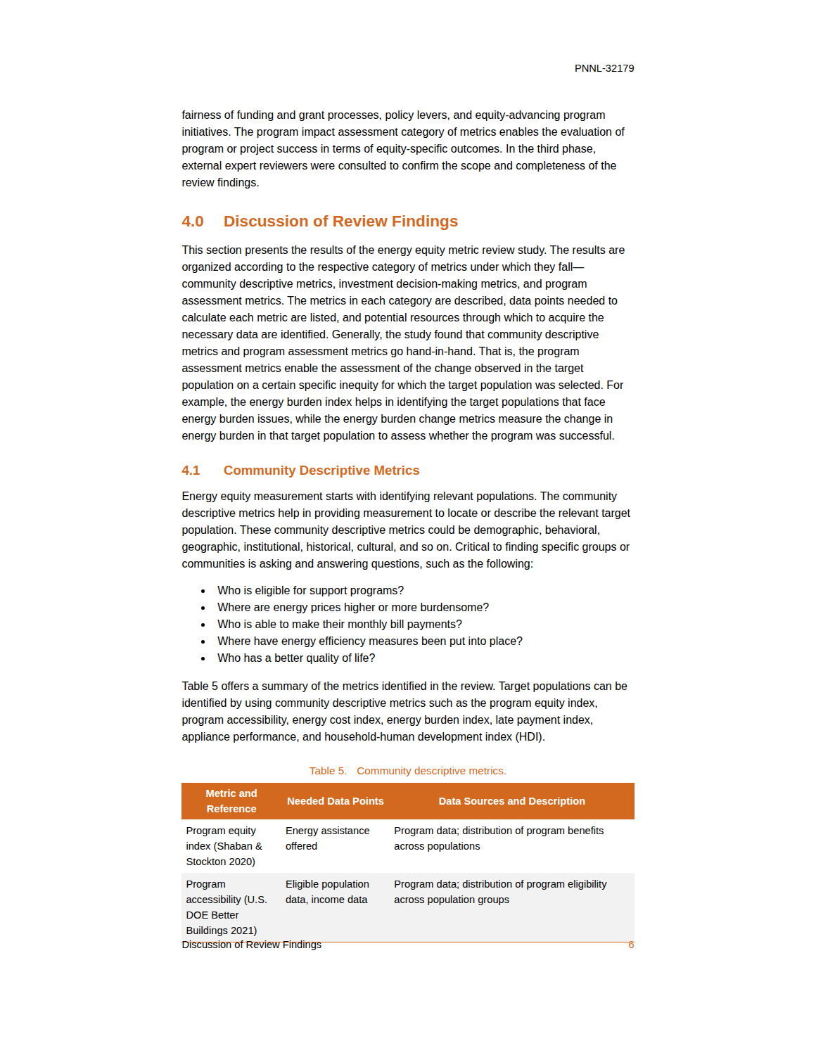PNNL-32179
fairness of funding and grant processes, policy levers, and equity-advancing program initiatives. The program impact assessment category of metrics enables the evaluation of program or project success in terms of equity-specific outcomes. In the third phase, external expert reviewers were consulted to confirm the scope and completeness of the review findings.
4.0 Discussion of Review Findings
This section presents the results of the energy equity metric review study. The results are organized according to the respective category of metrics under which they fall—community descriptive metrics, investment decision-making metrics, and program assessment metrics. The metrics in each category are described, data points needed to calculate each metric are listed, and potential resources through which to acquire the necessary data are identified. Generally, the study found that community descriptive metrics and program assessment metrics go hand-in-hand. That is, the program assessment metrics enable the assessment of the change observed in the target population on a certain specific inequity for which the target population was selected. For example, the energy burden index helps in identifying the target populations that face energy burden issues, while the energy burden change metrics measure the change in energy burden in that target population to assess whether the program was successful.
4.1 Community Descriptive Metrics
Energy equity measurement starts with identifying relevant populations. The community descriptive metrics help in providing measurement to locate or describe the relevant target population. These community descriptive metrics could be demographic, behavioral, geographic, institutional, historical, cultural, and so on. Critical to finding specific groups or communities is asking and answering questions, such as the following:
Who is eligible for support programs?
Where are energy prices higher or more burdensome?
Who is able to make their monthly bill payments?
Where have energy efficiency measures been put into place?
Who has a better quality of life?
Table 5 offers a summary of the metrics identified in the review. Target populations can be identified by using community descriptive metrics such as the program equity index, program accessibility, energy cost index, energy burden index, late payment index, appliance performance, and household-human development index (HDI).
Table 5. Community descriptive metrics.
| Metric and Reference | Needed Data Points | Data Sources and Description |
| --- | --- | --- |
| Program equity index (Shaban & Stockton 2020) | Energy assistance offered | Program data; distribution of program benefits across populations |
| Program accessibility (U.S. DOE Better Buildings 2021) | Eligible population data, income data | Program data; distribution of program eligibility across population groups |
Discussion of Review Findings 6